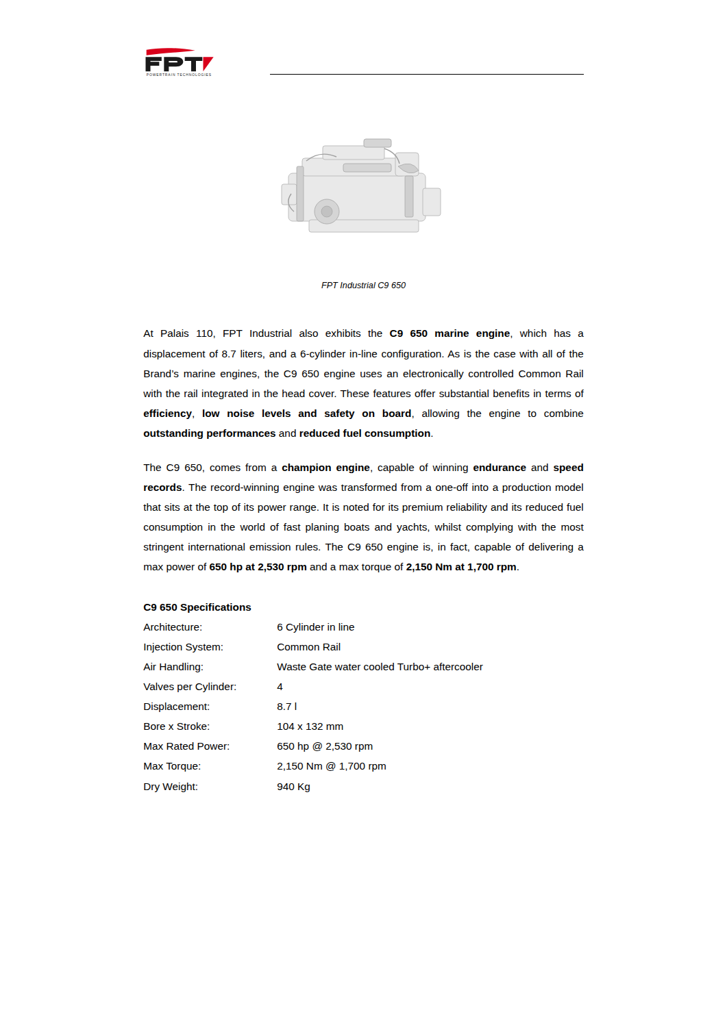POWERTRAIN TECHNOLOGIES
FPT Industrial C9 650
At Palais 110, FPT Industrial also exhibits the C9 650 marine engine, which has a displacement of 8.7 liters, and a 6-cylinder in-line configuration. As is the case with all of the Brand’s marine engines, the C9 650 engine uses an electronically controlled Common Rail with the rail integrated in the head cover. These features offer substantial benefits in terms of efficiency, low noise levels and safety on board, allowing the engine to combine outstanding performances and reduced fuel consumption.
The C9 650, comes from a champion engine, capable of winning endurance and speed records. The record-winning engine was transformed from a one-off into a production model that sits at the top of its power range. It is noted for its premium reliability and its reduced fuel consumption in the world of fast planing boats and yachts, whilst complying with the most stringent international emission rules. The C9 650 engine is, in fact, capable of delivering a max power of 650 hp at 2,530 rpm and a max torque of 2,150 Nm at 1,700 rpm.
C9 650 Specifications
| Architecture: | 6 Cylinder in line |
| Injection System: | Common Rail |
| Air Handling: | Waste Gate water cooled Turbo+ aftercooler |
| Valves per Cylinder: | 4 |
| Displacement: | 8.7 l |
| Bore x Stroke: | 104 x 132 mm |
| Max Rated Power: | 650 hp @ 2,530 rpm |
| Max Torque: | 2,150 Nm @ 1,700 rpm |
| Dry Weight: | 940 Kg |